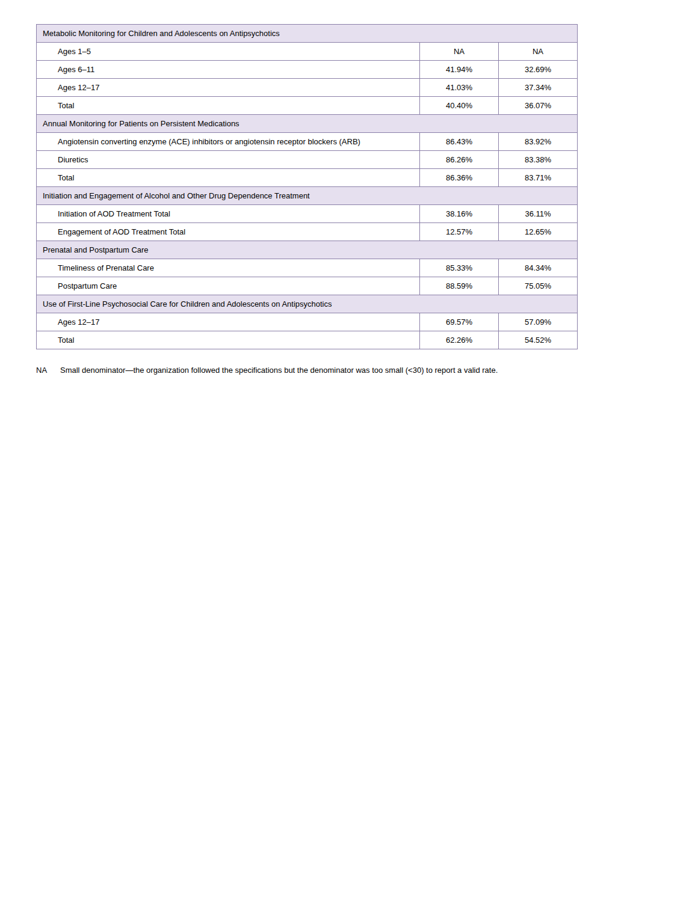| Metabolic Monitoring for Children and Adolescents on Antipsychotics |
| Ages 1–5 | NA | NA |
| Ages 6–11 | 41.94% | 32.69% |
| Ages 12–17 | 41.03% | 37.34% |
| Total | 40.40% | 36.07% |
| Annual Monitoring for Patients on Persistent Medications |
| Angiotensin converting enzyme (ACE) inhibitors or angiotensin receptor blockers (ARB) | 86.43% | 83.92% |
| Diuretics | 86.26% | 83.38% |
| Total | 86.36% | 83.71% |
| Initiation and Engagement of Alcohol and Other Drug Dependence Treatment |
| Initiation of AOD Treatment Total | 38.16% | 36.11% |
| Engagement of AOD Treatment Total | 12.57% | 12.65% |
| Prenatal and Postpartum Care |
| Timeliness of Prenatal Care | 85.33% | 84.34% |
| Postpartum Care | 88.59% | 75.05% |
| Use of First-Line Psychosocial Care for Children and Adolescents on Antipsychotics |
| Ages 12–17 | 69.57% | 57.09% |
| Total | 62.26% | 54.52% |
NA Small denominator—the organization followed the specifications but the denominator was too small (<30) to report a valid rate.